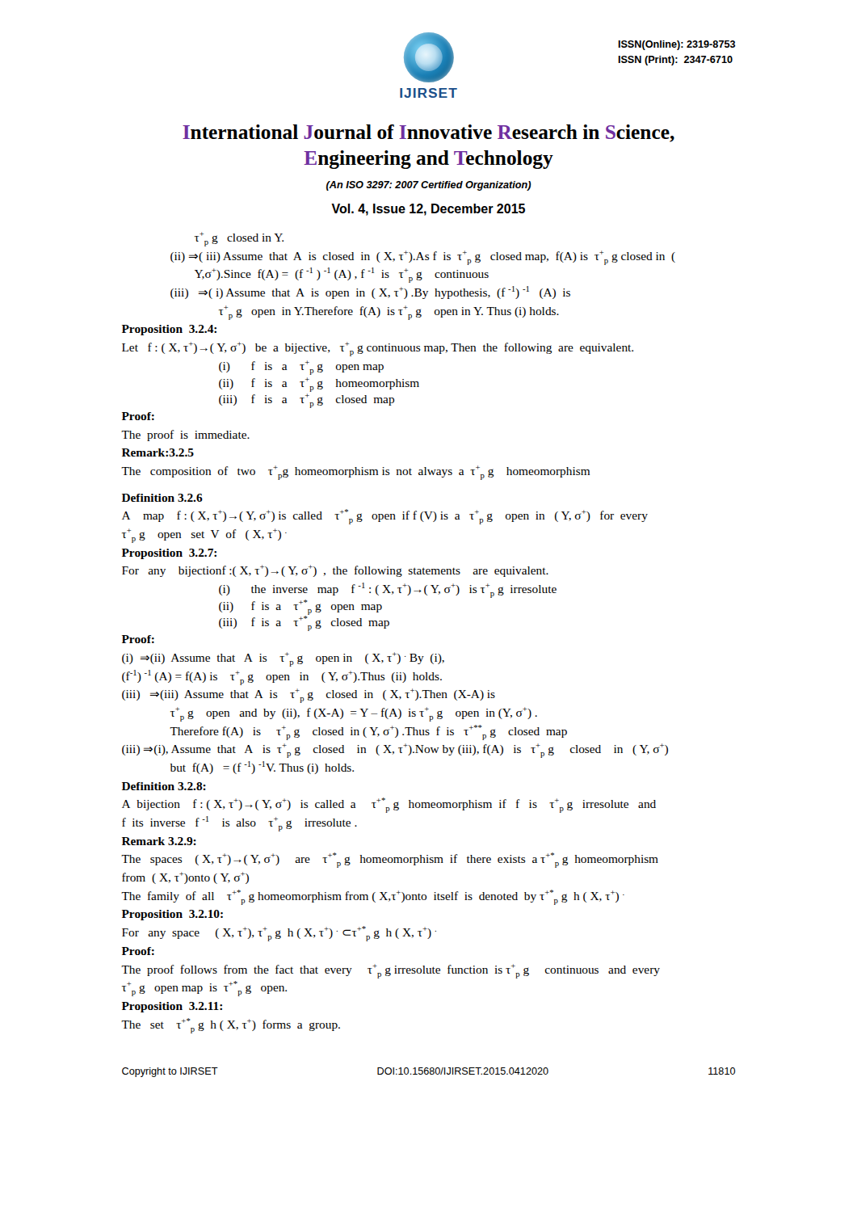IJIRSET
ISSN(Online): 2319-8753
ISSN (Print): 2347-6710
International Journal of Innovative Research in Science,
Engineering and Technology
(An ISO 3297: 2007 Certified Organization)
Vol. 4, Issue 12, December 2015
τ+p g closed in Y.
(ii) ⇒( iii) Assume that A is closed in ( X, τ+).As f is τ+p g closed map, f(A) is τ+p g closed in (
Y,σ+).Since f(A) = (f -1 ) -1 (A) , f -1 is τ+p g continuous
(iii) ⇒( i) Assume that A is open in ( X, τ+) .By hypothesis, (f -1) -1 (A) is
τ+p g open in Y.Therefore f(A) is τ+p g open in Y. Thus (i) holds.
Proposition 3.2.4:
Let f : ( X, τ+)→( Y, σ+) be a bijective, τ+p g continuous map, Then the following are equivalent.
(i)
f is a τ+p g open map
(ii)
f is a τ+p g homeomorphism
(iii)
f is a τ+p g closed map
Proof:
The proof is immediate.
Remark:3.2.5
The composition of two τ+pg homeomorphism is not always a τ+p g homeomorphism
Definition 3.2.6
A map f : ( X, τ+)→( Y, σ+) is called τ+*p g open if f (V) is a τ+p g open in ( Y, σ+) for every
τ+p g open set V of ( X, τ+) .
Proposition 3.2.7:
For any bijectionf :( X, τ+)→( Y, σ+) , the following statements are equivalent.
(i)
the inverse map f -1 : ( X, τ+)→( Y, σ+) is τ+p g irresolute
(ii)
f is a τ+*p g open map
(iii)
f is a τ+*p g closed map
Proof:
(i) ⇒(ii) Assume that A is τ+p g open in ( X, τ+) . By (i),
(f-1) -1 (A) = f(A) is τ+p g open in ( Y, σ+).Thus (ii) holds.
(iii) ⇒(iii) Assume that A is τ+p g closed in ( X, τ+).Then (X-A) is
τ+p g open and by (ii), f (X-A) = Y – f(A) is τ+p g open in (Y, σ+) .
Therefore f(A) is τ+p g closed in ( Y, σ+) .Thus f is τ+**p g closed map
(iii) ⇒(i), Assume that A is τ+p g closed in ( X, τ+).Now by (iii), f(A) is τ+p g closed in ( Y, σ+)
but f(A) = (f -1) -1V. Thus (i) holds.
Definition 3.2.8:
A bijection f : ( X, τ+)→( Y, σ+) is called a τ+*p g homeomorphism if f is τ+p g irresolute and
f its inverse f -1 is also τ+p g irresolute .
Remark 3.2.9:
The spaces ( X, τ+)→( Y, σ+) are τ+*p g homeomorphism if there exists a τ+*p g homeomorphism
from ( X, τ+)onto ( Y, σ+)
The family of all τ+*p g homeomorphism from ( X,τ+)onto itself is denoted by τ+*p g h ( X, τ+) .
Proposition 3.2.10:
For any space ( X, τ+), τ+p g h ( X, τ+) . ⊂τ+*p g h ( X, τ+) .
Proof:
The proof follows from the fact that every τ+p g irresolute function is τ+p g continuous and every
τ+p g open map is τ+*p g open.
Proposition 3.2.11:
The set τ+*p g h ( X, τ+) forms a group.
Copyright to IJIRSET
DOI:10.15680/IJIRSET.2015.0412020
11810